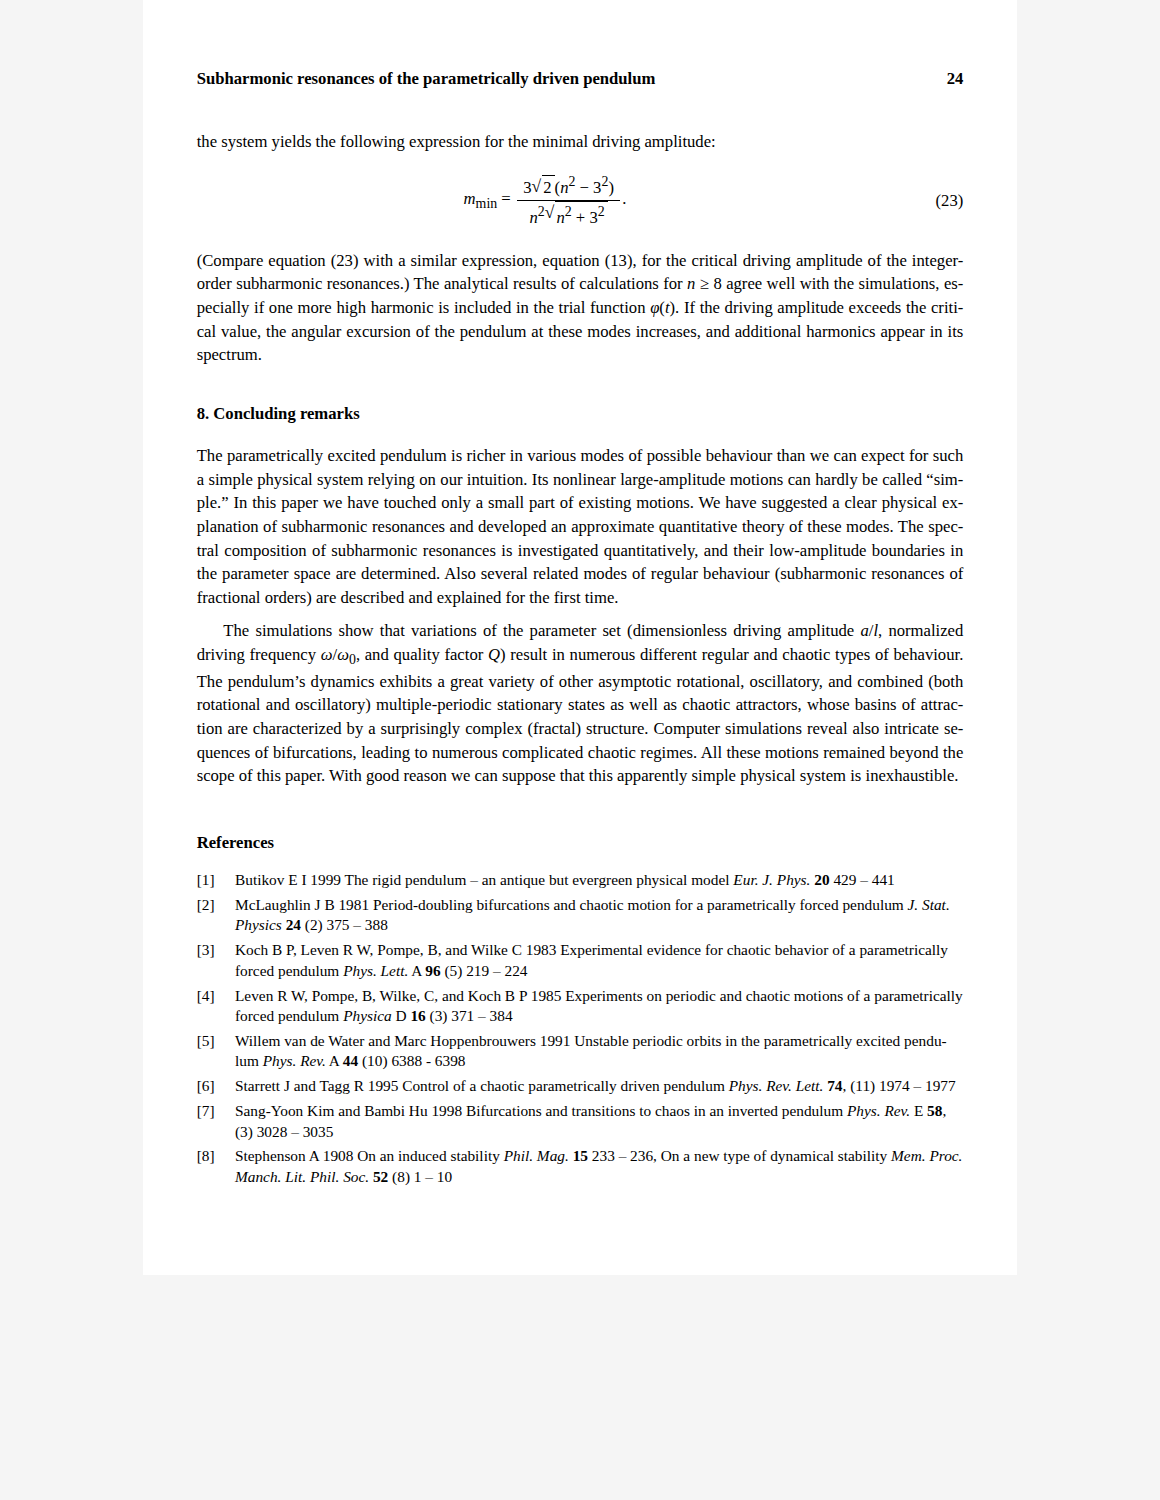Subharmonic resonances of the parametrically driven pendulum 24
the system yields the following expression for the minimal driving amplitude:
mmin = 32(n2 − 32) n2n2 + 32 .
(23)
(Compare equation (23) with a similar expression, equation (13), for the critical driving amplitude of the integer-order subharmonic resonances.) The analytical results of calculations for n ≥ 8 agree well with the simulations, especially if one more high harmonic is included in the trial function φ(t). If the driving amplitude exceeds the critical value, the angular excursion of the pendulum at these modes increases, and additional harmonics appear in its spectrum.
8. Concluding remarks
The parametrically excited pendulum is richer in various modes of possible behaviour than we can expect for such a simple physical system relying on our intuition. Its nonlinear large-amplitude motions can hardly be called “simple.” In this paper we have touched only a small part of existing motions. We have suggested a clear physical explanation of subharmonic resonances and developed an approximate quantitative theory of these modes. The spectral composition of subharmonic resonances is investigated quantitatively, and their low-amplitude boundaries in the parameter space are determined. Also several related modes of regular behaviour (subharmonic resonances of fractional orders) are described and explained for the first time.
The simulations show that variations of the parameter set (dimensionless driving amplitude a/l, normalized driving frequency ω/ω0, and quality factor Q) result in numerous different regular and chaotic types of behaviour. The pendulum’s dynamics exhibits a great variety of other asymptotic rotational, oscillatory, and combined (both rotational and oscillatory) multiple-periodic stationary states as well as chaotic attractors, whose basins of attraction are characterized by a surprisingly complex (fractal) structure. Computer simulations reveal also intricate sequences of bifurcations, leading to numerous complicated chaotic regimes. All these motions remained beyond the scope of this paper. With good reason we can suppose that this apparently simple physical system is inexhaustible.
References
[1] Butikov E I 1999 The rigid pendulum – an antique but evergreen physical model Eur. J. Phys. 20 429 – 441
[2] McLaughlin J B 1981 Period-doubling bifurcations and chaotic motion for a parametrically forced pendulum J. Stat. Physics 24 (2) 375 – 388
[3] Koch B P, Leven R W, Pompe, B, and Wilke C 1983 Experimental evidence for chaotic behavior of a parametrically forced pendulum Phys. Lett. A 96 (5) 219 – 224
[4] Leven R W, Pompe, B, Wilke, C, and Koch B P 1985 Experiments on periodic and chaotic motions of a parametrically forced pendulum Physica D 16 (3) 371 – 384
[5] Willem van de Water and Marc Hoppenbrouwers 1991 Unstable periodic orbits in the parametrically excited pendulum Phys. Rev. A 44 (10) 6388 - 6398
[6] Starrett J and Tagg R 1995 Control of a chaotic parametrically driven pendulum Phys. Rev. Lett. 74, (11) 1974 – 1977
[7] Sang-Yoon Kim and Bambi Hu 1998 Bifurcations and transitions to chaos in an inverted pendulum Phys. Rev. E 58, (3) 3028 – 3035
[8] Stephenson A 1908 On an induced stability Phil. Mag. 15 233 – 236, On a new type of dynamical stability Mem. Proc. Manch. Lit. Phil. Soc. 52 (8) 1 – 10